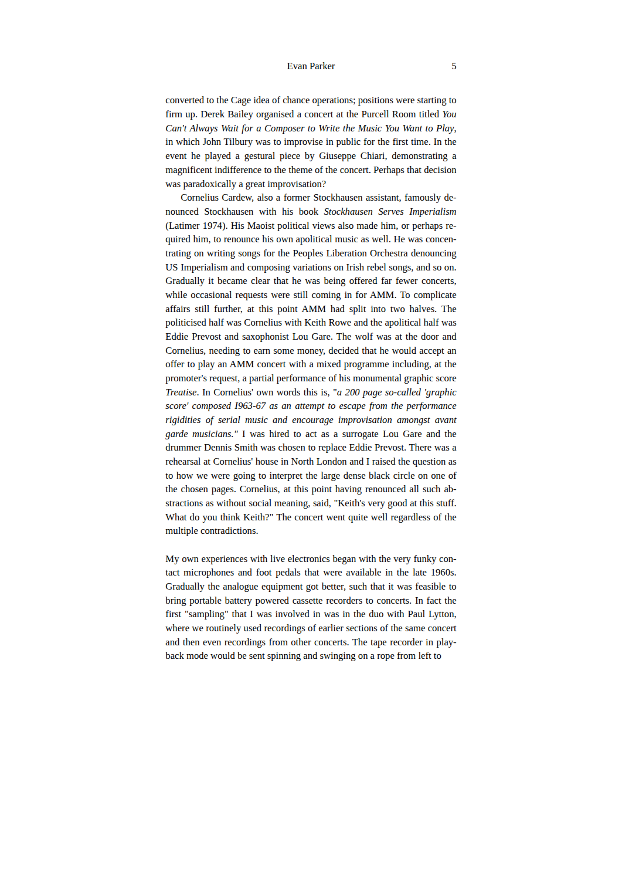Evan Parker 5
converted to the Cage idea of chance operations; positions were starting to firm up. Derek Bailey organised a concert at the Purcell Room titled You Can't Always Wait for a Composer to Write the Music You Want to Play, in which John Tilbury was to improvise in public for the first time. In the event he played a gestural piece by Giuseppe Chiari, demonstrating a magnificent indifference to the theme of the concert. Perhaps that decision was paradoxically a great improvisation?
Cornelius Cardew, also a former Stockhausen assistant, famously denounced Stockhausen with his book Stockhausen Serves Imperialism (Latimer 1974). His Maoist political views also made him, or perhaps required him, to renounce his own apolitical music as well. He was concentrating on writing songs for the Peoples Liberation Orchestra denouncing US Imperialism and composing variations on Irish rebel songs, and so on. Gradually it became clear that he was being offered far fewer concerts, while occasional requests were still coming in for AMM. To complicate affairs still further, at this point AMM had split into two halves. The politicised half was Cornelius with Keith Rowe and the apolitical half was Eddie Prevost and saxophonist Lou Gare. The wolf was at the door and Cornelius, needing to earn some money, decided that he would accept an offer to play an AMM concert with a mixed programme including, at the promoter's request, a partial performance of his monumental graphic score Treatise. In Cornelius' own words this is, "a 200 page so-called 'graphic score' composed I963-67 as an attempt to escape from the performance rigidities of serial music and encourage improvisation amongst avant garde musicians." I was hired to act as a surrogate Lou Gare and the drummer Dennis Smith was chosen to replace Eddie Prevost. There was a rehearsal at Cornelius' house in North London and I raised the question as to how we were going to interpret the large dense black circle on one of the chosen pages. Cornelius, at this point having renounced all such abstractions as without social meaning, said, "Keith's very good at this stuff. What do you think Keith?" The concert went quite well regardless of the multiple contradictions.
My own experiences with live electronics began with the very funky contact microphones and foot pedals that were available in the late 1960s. Gradually the analogue equipment got better, such that it was feasible to bring portable battery powered cassette recorders to concerts. In fact the first "sampling" that I was involved in was in the duo with Paul Lytton, where we routinely used recordings of earlier sections of the same concert and then even recordings from other concerts. The tape recorder in playback mode would be sent spinning and swinging on a rope from left to